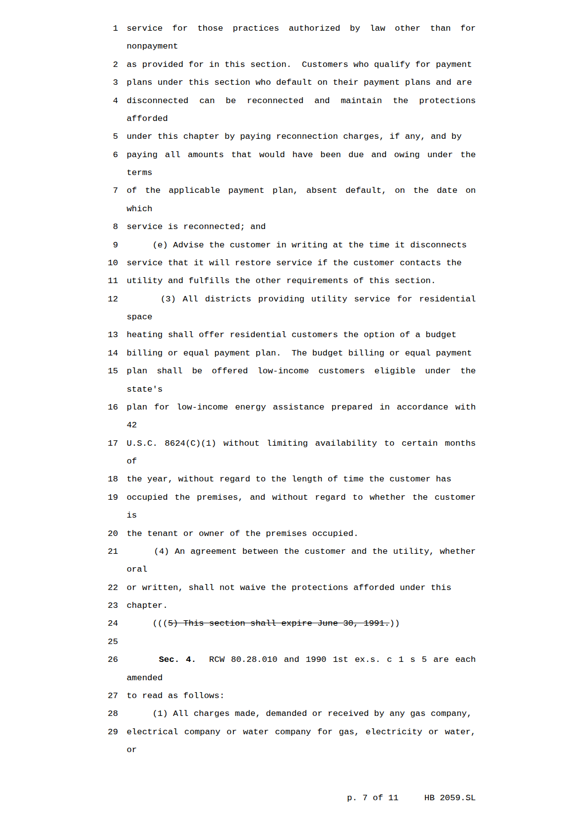service for those practices authorized by law other than for nonpayment
as provided for in this section. Customers who qualify for payment
plans under this section who default on their payment plans and are
disconnected can be reconnected and maintain the protections afforded
under this chapter by paying reconnection charges, if any, and by
paying all amounts that would have been due and owing under the terms
of the applicable payment plan, absent default, on the date on which
service is reconnected; and
(e) Advise the customer in writing at the time it disconnects
service that it will restore service if the customer contacts the
utility and fulfills the other requirements of this section.
(3) All districts providing utility service for residential space
heating shall offer residential customers the option of a budget
billing or equal payment plan. The budget billing or equal payment
plan shall be offered low-income customers eligible under the state's
plan for low-income energy assistance prepared in accordance with 42
U.S.C. 8624(C)(1) without limiting availability to certain months of
the year, without regard to the length of time the customer has
occupied the premises, and without regard to whether the customer is
the tenant or owner of the premises occupied.
(4) An agreement between the customer and the utility, whether oral
or written, shall not waive the protections afforded under this
chapter.
(((5) This section shall expire June 30, 1991.))
Sec. 4. RCW 80.28.010 and 1990 1st ex.s. c 1 s 5 are each amended
to read as follows:
(1) All charges made, demanded or received by any gas company,
electrical company or water company for gas, electricity or water, or
p. 7 of 11 HB 2059.SL